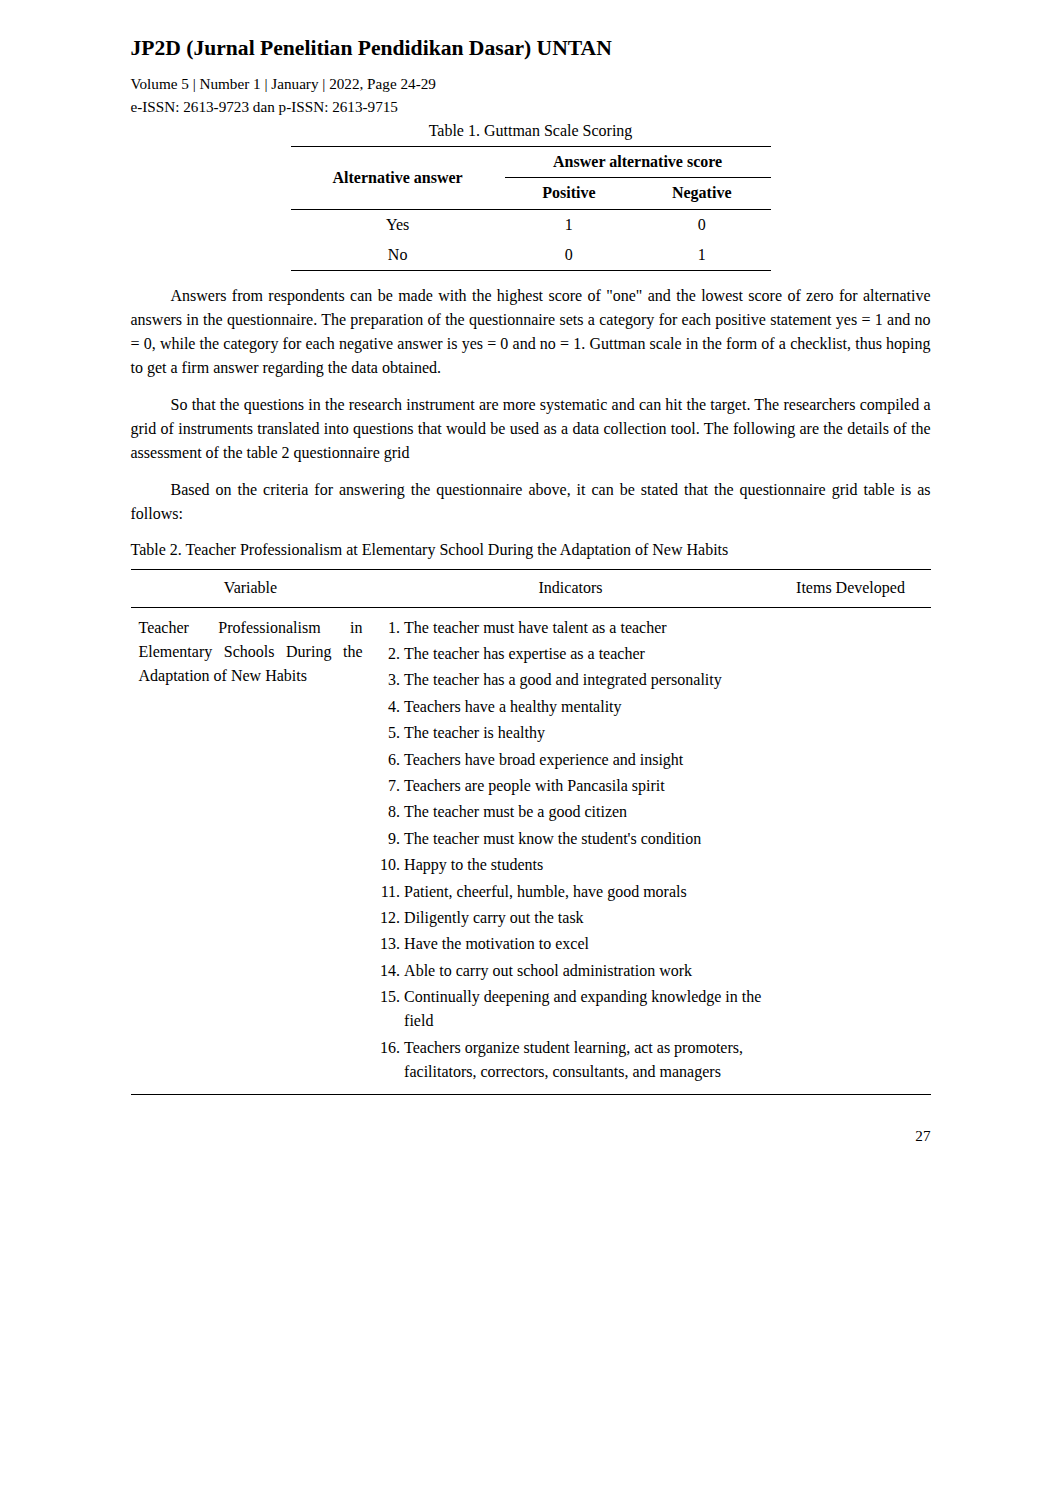JP2D (Jurnal Penelitian Pendidikan Dasar) UNTAN
Volume 5 | Number 1 | January | 2022, Page 24-29
e-ISSN: 2613-9723 dan p-ISSN: 2613-9715
Table 1. Guttman Scale Scoring
| Alternative answer | Answer alternative score |
| --- | --- |
| Positive | Negative |
| Yes | 1 | 0 |
| No | 0 | 1 |
Answers from respondents can be made with the highest score of "one" and the lowest score of zero for alternative answers in the questionnaire. The preparation of the questionnaire sets a category for each positive statement yes = 1 and no = 0, while the category for each negative answer is yes = 0 and no = 1. Guttman scale in the form of a checklist, thus hoping to get a firm answer regarding the data obtained.
So that the questions in the research instrument are more systematic and can hit the target. The researchers compiled a grid of instruments translated into questions that would be used as a data collection tool. The following are the details of the assessment of the table 2 questionnaire grid
Based on the criteria for answering the questionnaire above, it can be stated that the questionnaire grid table is as follows:
Table 2. Teacher Professionalism at Elementary School During the Adaptation of New Habits
| Variable | Indicators | Items Developed |
| --- | --- | --- |
| Teacher Professionalism in Elementary Schools During the Adaptation of New Habits | The teacher must have talent as a teacher The teacher has expertise as a teacher The teacher has a good and integrated personality Teachers have a healthy mentality The teacher is healthy Teachers have broad experience and insight Teachers are people with Pancasila spirit The teacher must be a good citizen The teacher must know the student's condition Happy to the students Patient, cheerful, humble, have good morals Diligently carry out the task Have the motivation to excel Able to carry out school administration work Continually deepening and expanding knowledge in the field Teachers organize student learning, act as promoters, facilitators, correctors, consultants, and managers | |
27